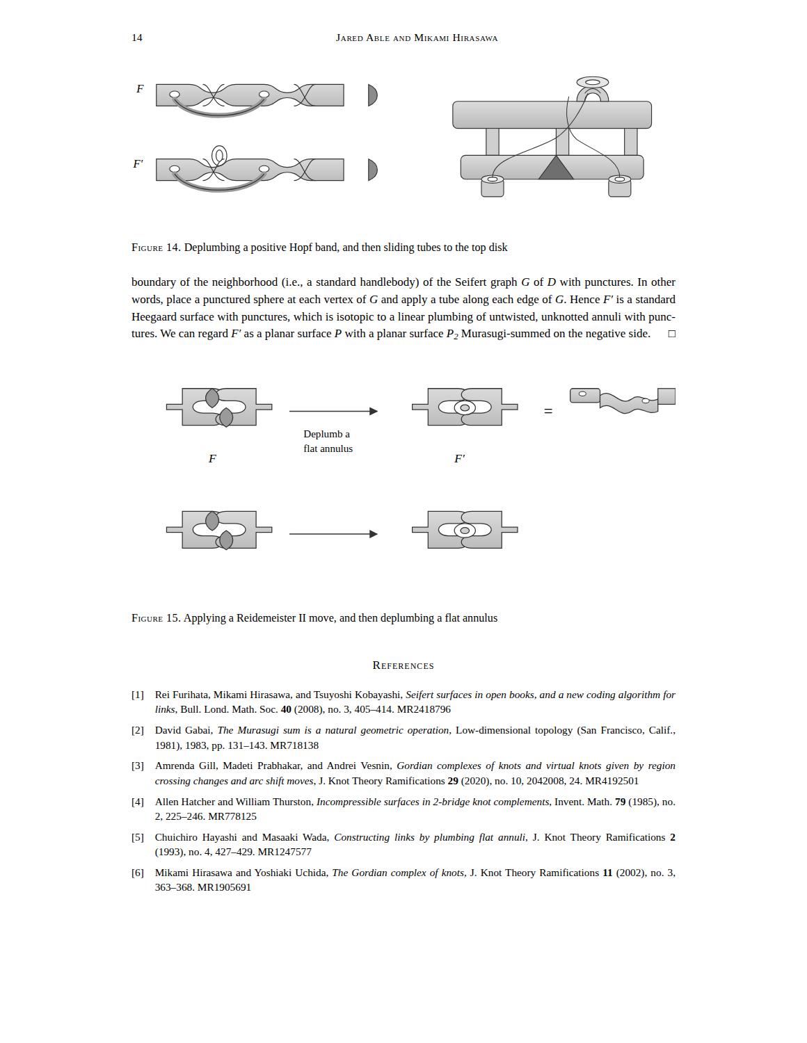14 Jared Able and Mikami Hirasawa
F F′
Figure 14. Deplumbing a positive Hopf band, and then sliding tubes to the top disk
boundary of the neighborhood (i.e., a standard handlebody) of the Seifert graph G of D with punctures. In other words, place a punctured sphere at each vertex of G and apply a tube along each edge of G. Hence F′ is a standard Heegaard surface with punctures, which is isotopic to a linear plumbing of untwisted, unknotted annuli with punctures. We can regard F′ as a planar surface P with a planar surface P2 Murasugi-summed on the negative side.□
F Deplumb a flat annulus F′ =
Figure 15. Applying a Reidemeister II move, and then deplumbing a flat annulus
References
[1] Rei Furihata, Mikami Hirasawa, and Tsuyoshi Kobayashi, Seifert surfaces in open books, and a new coding algorithm for links, Bull. Lond. Math. Soc. 40 (2008), no. 3, 405–414. MR2418796
[2] David Gabai, The Murasugi sum is a natural geometric operation, Low-dimensional topology (San Francisco, Calif., 1981), 1983, pp. 131–143. MR718138
[3] Amrenda Gill, Madeti Prabhakar, and Andrei Vesnin, Gordian complexes of knots and virtual knots given by region crossing changes and arc shift moves, J. Knot Theory Ramifications 29 (2020), no. 10, 2042008, 24. MR4192501
[4] Allen Hatcher and William Thurston, Incompressible surfaces in 2-bridge knot complements, Invent. Math. 79 (1985), no. 2, 225–246. MR778125
[5] Chuichiro Hayashi and Masaaki Wada, Constructing links by plumbing flat annuli, J. Knot Theory Ramifications 2 (1993), no. 4, 427–429. MR1247577
[6] Mikami Hirasawa and Yoshiaki Uchida, The Gordian complex of knots, J. Knot Theory Ramifications 11 (2002), no. 3, 363–368. MR1905691